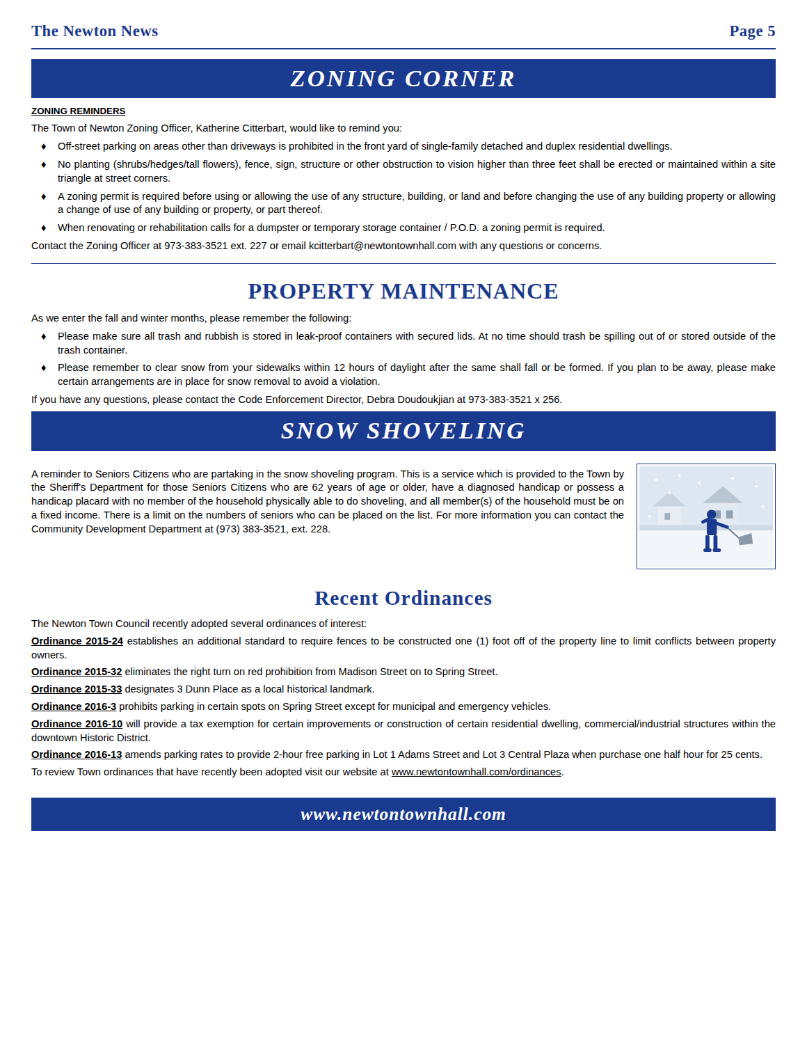The Newton News Page 5
ZONING CORNER
ZONING REMINDERS
The Town of Newton Zoning Officer, Katherine Citterbart, would like to remind you:
Off-street parking on areas other than driveways is prohibited in the front yard of single-family detached and duplex residential dwellings.
No planting (shrubs/hedges/tall flowers), fence, sign, structure or other obstruction to vision higher than three feet shall be erected or maintained within a site triangle at street corners.
A zoning permit is required before using or allowing the use of any structure, building, or land and before changing the use of any building property or allowing a change of use of any building or property, or part thereof.
When renovating or rehabilitation calls for a dumpster or temporary storage container / P.O.D. a zoning permit is required.
Contact the Zoning Officer at 973-383-3521 ext. 227 or email kcitterbart@newtontownhall.com with any questions or concerns.
PROPERTY MAINTENANCE
As we enter the fall and winter months, please remember the following:
Please make sure all trash and rubbish is stored in leak-proof containers with secured lids. At no time should trash be spilling out of or stored outside of the trash container.
Please remember to clear snow from your sidewalks within 12 hours of daylight after the same shall fall or be formed. If you plan to be away, please make certain arrangements are in place for snow removal to avoid a violation.
If you have any questions, please contact the Code Enforcement Director, Debra Doudoukjian at 973-383-3521 x 256.
SNOW SHOVELING
A reminder to Seniors Citizens who are partaking in the snow shoveling program. This is a service which is provided to the Town by the Sheriff's Department for those Seniors Citizens who are 62 years of age or older, have a diagnosed handicap or possess a handicap placard with no member of the household physically able to do shoveling, and all member(s) of the household must be on a fixed income. There is a limit on the numbers of seniors who can be placed on the list. For more information you can contact the Community Development Department at (973) 383-3521, ext. 228.
Recent Ordinances
The Newton Town Council recently adopted several ordinances of interest:
Ordinance 2015-24 establishes an additional standard to require fences to be constructed one (1) foot off of the property line to limit conflicts between property owners.
Ordinance 2015-32 eliminates the right turn on red prohibition from Madison Street on to Spring Street.
Ordinance 2015-33 designates 3 Dunn Place as a local historical landmark.
Ordinance 2016-3 prohibits parking in certain spots on Spring Street except for municipal and emergency vehicles.
Ordinance 2016-10 will provide a tax exemption for certain improvements or construction of certain residential dwelling, commercial/industrial structures within the downtown Historic District.
Ordinance 2016-13 amends parking rates to provide 2-hour free parking in Lot 1 Adams Street and Lot 3 Central Plaza when purchase one half hour for 25 cents.
To review Town ordinances that have recently been adopted visit our website at www.newtontownhall.com/ordinances.
www.newtontownhall.com